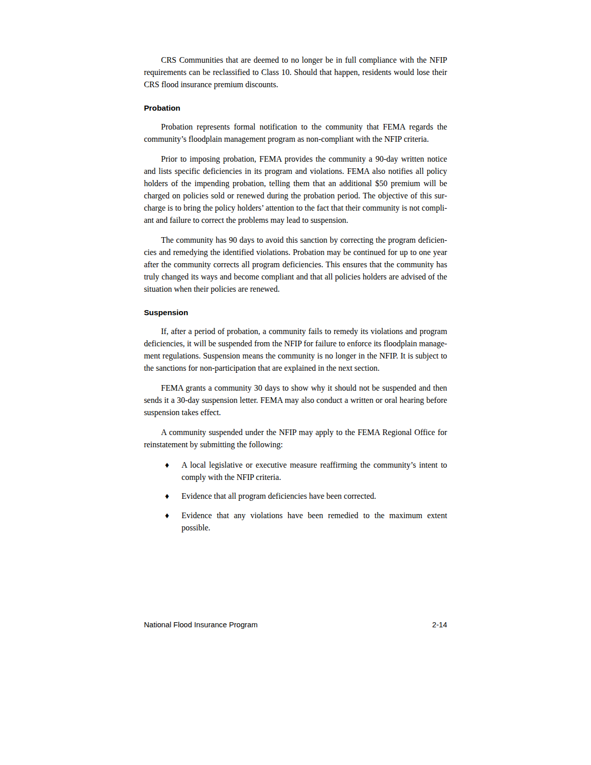CRS Communities that are deemed to no longer be in full compliance with the NFIP requirements can be reclassified to Class 10. Should that happen, residents would lose their CRS flood insurance premium discounts.
Probation
Probation represents formal notification to the community that FEMA regards the community’s floodplain management program as non-compliant with the NFIP criteria.
Prior to imposing probation, FEMA provides the community a 90-day written notice and lists specific deficiencies in its program and violations. FEMA also notifies all policy holders of the impending probation, telling them that an additional $50 premium will be charged on policies sold or renewed during the probation period. The objective of this surcharge is to bring the policy holders’ attention to the fact that their community is not compliant and failure to correct the problems may lead to suspension.
The community has 90 days to avoid this sanction by correcting the program deficiencies and remedying the identified violations. Probation may be continued for up to one year after the community corrects all program deficiencies. This ensures that the community has truly changed its ways and become compliant and that all policies holders are advised of the situation when their policies are renewed.
Suspension
If, after a period of probation, a community fails to remedy its violations and program deficiencies, it will be suspended from the NFIP for failure to enforce its floodplain management regulations. Suspension means the community is no longer in the NFIP. It is subject to the sanctions for non-participation that are explained in the next section.
FEMA grants a community 30 days to show why it should not be suspended and then sends it a 30-day suspension letter. FEMA may also conduct a written or oral hearing before suspension takes effect.
A community suspended under the NFIP may apply to the FEMA Regional Office for reinstatement by submitting the following:
A local legislative or executive measure reaffirming the community’s intent to comply with the NFIP criteria.
Evidence that all program deficiencies have been corrected.
Evidence that any violations have been remedied to the maximum extent possible.
National Flood Insurance Program 2-14